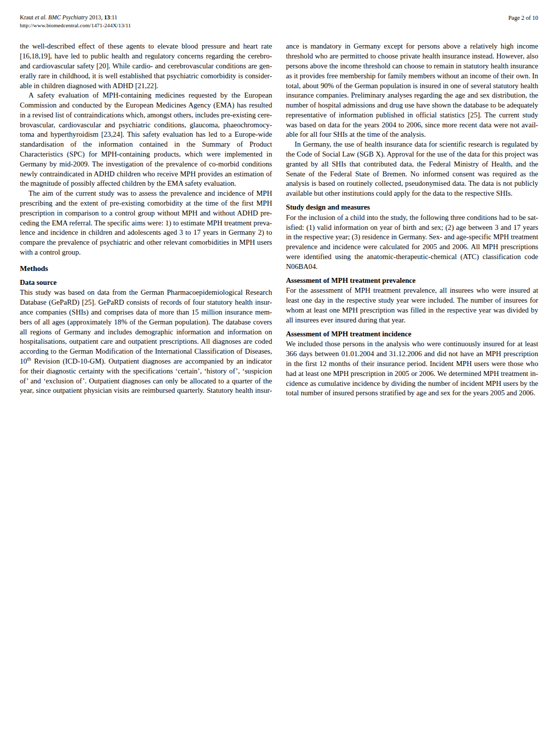Kraut et al. BMC Psychiatry 2013, 13:11
http://www.biomedcentral.com/1471-244X/13/11
Page 2 of 10
the well-described effect of these agents to elevate blood pressure and heart rate [16,18,19], have led to public health and regulatory concerns regarding the cerebro- and cardiovascular safety [20]. While cardio- and cerebrovascular conditions are generally rare in childhood, it is well established that psychiatric comorbidity is considerable in children diagnosed with ADHD [21,22].
A safety evaluation of MPH-containing medicines requested by the European Commission and conducted by the European Medicines Agency (EMA) has resulted in a revised list of contraindications which, amongst others, includes pre-existing cerebrovascular, cardiovascular and psychiatric conditions, glaucoma, phaeochromocytoma and hyperthyroidism [23,24]. This safety evaluation has led to a Europe-wide standardisation of the information contained in the Summary of Product Characteristics (SPC) for MPH-containing products, which were implemented in Germany by mid-2009. The investigation of the prevalence of co-morbid conditions newly contraindicated in ADHD children who receive MPH provides an estimation of the magnitude of possibly affected children by the EMA safety evaluation.
The aim of the current study was to assess the prevalence and incidence of MPH prescribing and the extent of pre-existing comorbidity at the time of the first MPH prescription in comparison to a control group without MPH and without ADHD preceding the EMA referral. The specific aims were: 1) to estimate MPH treatment prevalence and incidence in children and adolescents aged 3 to 17 years in Germany 2) to compare the prevalence of psychiatric and other relevant comorbidities in MPH users with a control group.
Methods
Data source
This study was based on data from the German Pharmacoepidemiological Research Database (GePaRD) [25]. GePaRD consists of records of four statutory health insurance companies (SHIs) and comprises data of more than 15 million insurance members of all ages (approximately 18% of the German population). The database covers all regions of Germany and includes demographic information and information on hospitalisations, outpatient care and outpatient prescriptions. All diagnoses are coded according to the German Modification of the International Classification of Diseases, 10th Revision (ICD-10-GM). Outpatient diagnoses are accompanied by an indicator for their diagnostic certainty with the specifications ‘certain’, ‘history of’, ‘suspicion of’ and ‘exclusion of’. Outpatient diagnoses can only be allocated to a quarter of the year, since outpatient physician visits are reimbursed quarterly. Statutory health insurance is mandatory in Germany except for persons above a relatively high income threshold who are permitted to choose private health insurance instead. However, also persons above the income threshold can choose to remain in statutory health insurance as it provides free membership for family members without an income of their own. In total, about 90% of the German population is insured in one of several statutory health insurance companies. Preliminary analyses regarding the age and sex distribution, the number of hospital admissions and drug use have shown the database to be adequately representative of information published in official statistics [25]. The current study was based on data for the years 2004 to 2006, since more recent data were not available for all four SHIs at the time of the analysis.
In Germany, the use of health insurance data for scientific research is regulated by the Code of Social Law (SGB X). Approval for the use of the data for this project was granted by all SHIs that contributed data, the Federal Ministry of Health, and the Senate of the Federal State of Bremen. No informed consent was required as the analysis is based on routinely collected, pseudonymised data. The data is not publicly available but other institutions could apply for the data to the respective SHIs.
Study design and measures
For the inclusion of a child into the study, the following three conditions had to be satisfied: (1) valid information on year of birth and sex; (2) age between 3 and 17 years in the respective year; (3) residence in Germany. Sex- and age-specific MPH treatment prevalence and incidence were calculated for 2005 and 2006. All MPH prescriptions were identified using the anatomic-therapeutic-chemical (ATC) classification code N06BA04.
Assessment of MPH treatment prevalence
For the assessment of MPH treatment prevalence, all insurees who were insured at least one day in the respective study year were included. The number of insurees for whom at least one MPH prescription was filled in the respective year was divided by all insurees ever insured during that year.
Assessment of MPH treatment incidence
We included those persons in the analysis who were continuously insured for at least 366 days between 01.01.2004 and 31.12.2006 and did not have an MPH prescription in the first 12 months of their insurance period. Incident MPH users were those who had at least one MPH prescription in 2005 or 2006. We determined MPH treatment incidence as cumulative incidence by dividing the number of incident MPH users by the total number of insured persons stratified by age and sex for the years 2005 and 2006.